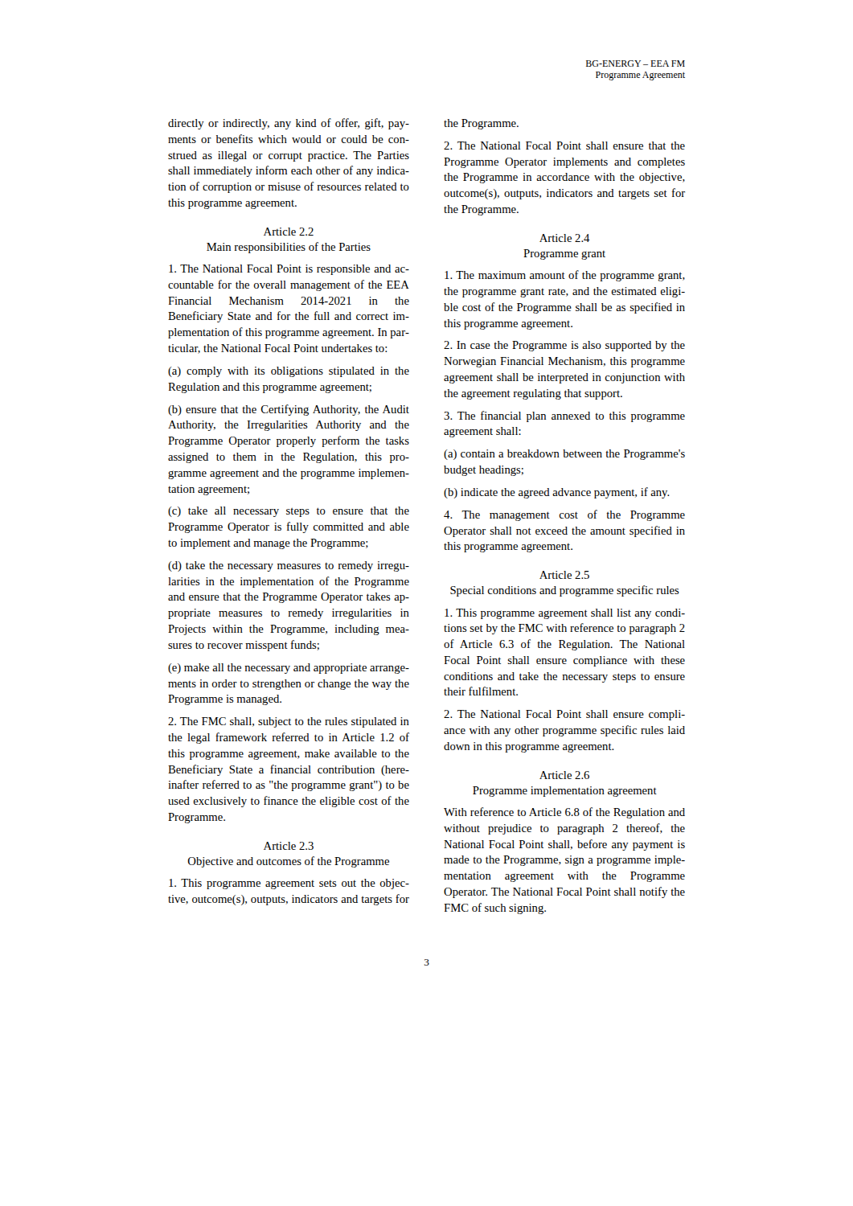BG-ENERGY – EEA FM
Programme Agreement
directly or indirectly, any kind of offer, gift, payments or benefits which would or could be construed as illegal or corrupt practice. The Parties shall immediately inform each other of any indication of corruption or misuse of resources related to this programme agreement.
Article 2.2 Main responsibilities of the Parties
1. The National Focal Point is responsible and accountable for the overall management of the EEA Financial Mechanism 2014-2021 in the Beneficiary State and for the full and correct implementation of this programme agreement. In particular, the National Focal Point undertakes to:
(a) comply with its obligations stipulated in the Regulation and this programme agreement;
(b) ensure that the Certifying Authority, the Audit Authority, the Irregularities Authority and the Programme Operator properly perform the tasks assigned to them in the Regulation, this programme agreement and the programme implementation agreement;
(c) take all necessary steps to ensure that the Programme Operator is fully committed and able to implement and manage the Programme;
(d) take the necessary measures to remedy irregularities in the implementation of the Programme and ensure that the Programme Operator takes appropriate measures to remedy irregularities in Projects within the Programme, including measures to recover misspent funds;
(e) make all the necessary and appropriate arrangements in order to strengthen or change the way the Programme is managed.
2. The FMC shall, subject to the rules stipulated in the legal framework referred to in Article 1.2 of this programme agreement, make available to the Beneficiary State a financial contribution (hereinafter referred to as "the programme grant") to be used exclusively to finance the eligible cost of the Programme.
Article 2.3 Objective and outcomes of the Programme
1. This programme agreement sets out the objective, outcome(s), outputs, indicators and targets for the Programme.
2. The National Focal Point shall ensure that the Programme Operator implements and completes the Programme in accordance with the objective, outcome(s), outputs, indicators and targets set for the Programme.
Article 2.4 Programme grant
1. The maximum amount of the programme grant, the programme grant rate, and the estimated eligible cost of the Programme shall be as specified in this programme agreement.
2. In case the Programme is also supported by the Norwegian Financial Mechanism, this programme agreement shall be interpreted in conjunction with the agreement regulating that support.
3. The financial plan annexed to this programme agreement shall:
(a) contain a breakdown between the Programme's budget headings;
(b) indicate the agreed advance payment, if any.
4. The management cost of the Programme Operator shall not exceed the amount specified in this programme agreement.
Article 2.5 Special conditions and programme specific rules
1. This programme agreement shall list any conditions set by the FMC with reference to paragraph 2 of Article 6.3 of the Regulation. The National Focal Point shall ensure compliance with these conditions and take the necessary steps to ensure their fulfilment.
2. The National Focal Point shall ensure compliance with any other programme specific rules laid down in this programme agreement.
Article 2.6 Programme implementation agreement
With reference to Article 6.8 of the Regulation and without prejudice to paragraph 2 thereof, the National Focal Point shall, before any payment is made to the Programme, sign a programme implementation agreement with the Programme Operator. The National Focal Point shall notify the FMC of such signing.
3